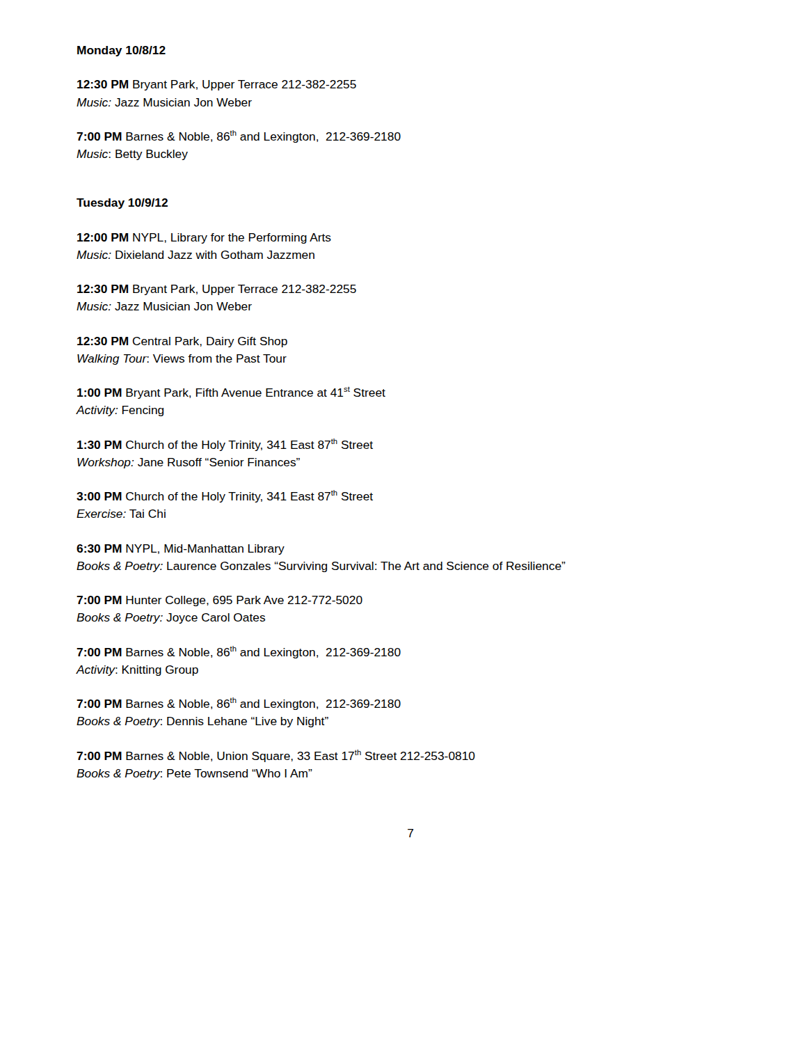Monday 10/8/12
12:30 PM Bryant Park, Upper Terrace 212-382-2255
Music: Jazz Musician Jon Weber
7:00 PM Barnes & Noble, 86th and Lexington, 212-369-2180
Music: Betty Buckley
Tuesday 10/9/12
12:00 PM NYPL, Library for the Performing Arts
Music: Dixieland Jazz with Gotham Jazzmen
12:30 PM Bryant Park, Upper Terrace 212-382-2255
Music: Jazz Musician Jon Weber
12:30 PM Central Park, Dairy Gift Shop
Walking Tour: Views from the Past Tour
1:00 PM Bryant Park, Fifth Avenue Entrance at 41st Street
Activity: Fencing
1:30 PM Church of the Holy Trinity, 341 East 87th Street
Workshop: Jane Rusoff “Senior Finances”
3:00 PM Church of the Holy Trinity, 341 East 87th Street
Exercise: Tai Chi
6:30 PM NYPL, Mid-Manhattan Library
Books & Poetry: Laurence Gonzales “Surviving Survival: The Art and Science of Resilience”
7:00 PM Hunter College, 695 Park Ave 212-772-5020
Books & Poetry: Joyce Carol Oates
7:00 PM Barnes & Noble, 86th and Lexington, 212-369-2180
Activity: Knitting Group
7:00 PM Barnes & Noble, 86th and Lexington, 212-369-2180
Books & Poetry: Dennis Lehane “Live by Night”
7:00 PM Barnes & Noble, Union Square, 33 East 17th Street 212-253-0810
Books & Poetry: Pete Townsend “Who I Am”
7